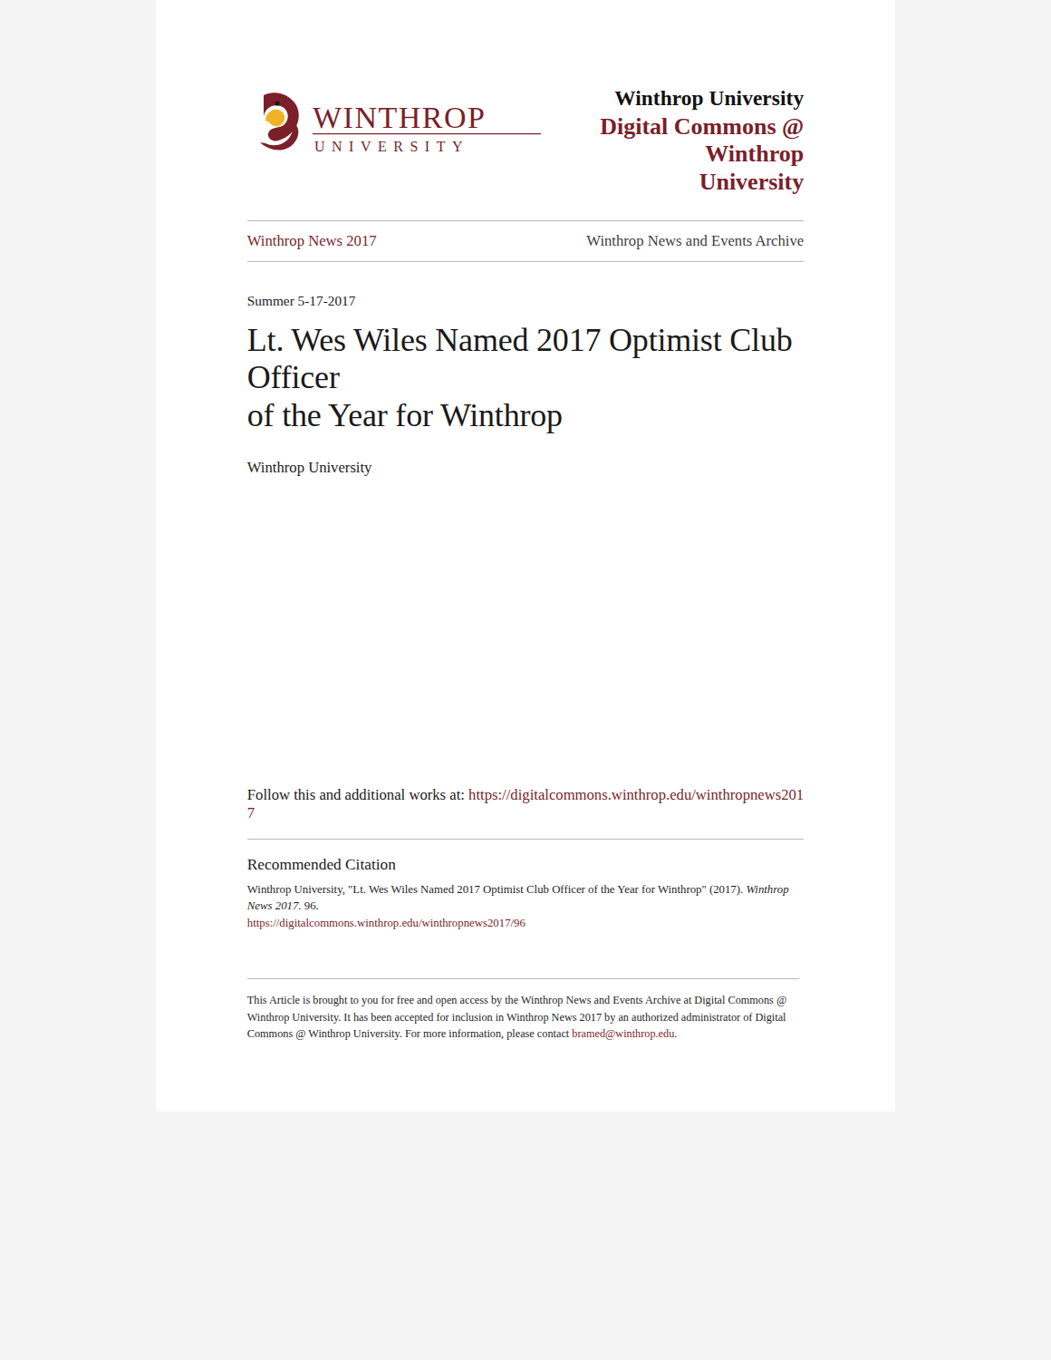WINTHROP UNIVERSITY
Winthrop University
Digital Commons @ Winthrop
University
Winthrop News 2017
Winthrop News and Events Archive
Summer 5-17-2017
Lt. Wes Wiles Named 2017 Optimist Club Officer
of the Year for Winthrop
Winthrop University
Follow this and additional works at: https://digitalcommons.winthrop.edu/winthropnews2017
Recommended Citation
Winthrop University, "Lt. Wes Wiles Named 2017 Optimist Club Officer of the Year for Winthrop" (2017). Winthrop News 2017. 96.
https://digitalcommons.winthrop.edu/winthropnews2017/96
This Article is brought to you for free and open access by the Winthrop News and Events Archive at Digital Commons @ Winthrop University. It has been accepted for inclusion in Winthrop News 2017 by an authorized administrator of Digital Commons @ Winthrop University. For more information, please contact bramed@winthrop.edu.